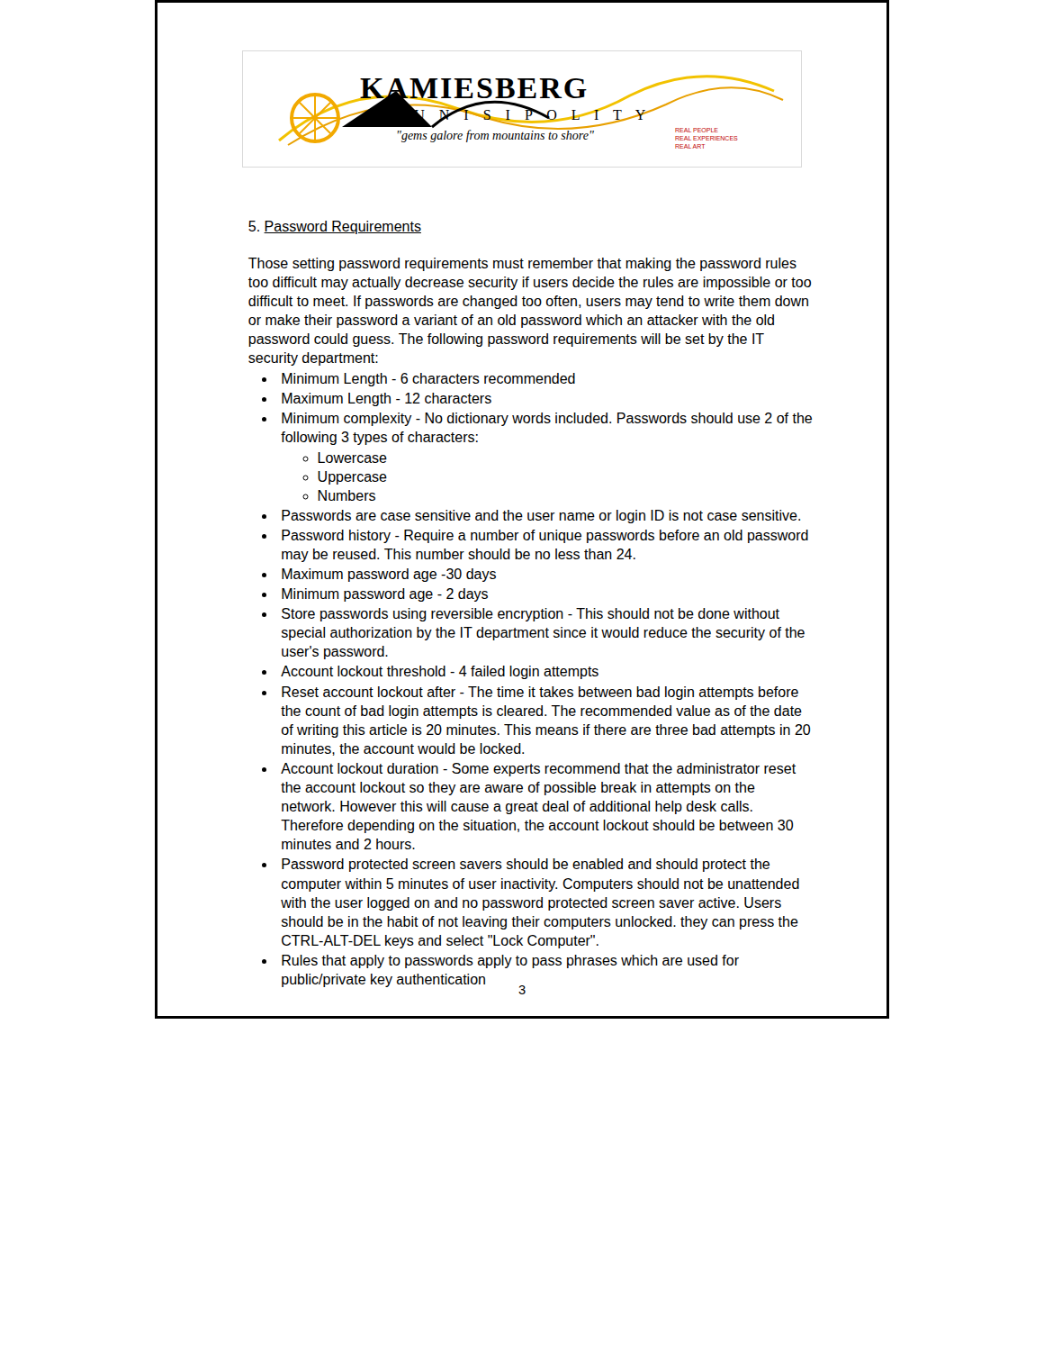5. Password Requirements
Those setting password requirements must remember that making the password rules too difficult may actually decrease security if users decide the rules are impossible or too difficult to meet. If passwords are changed too often, users may tend to write them down or make their password a variant of an old password which an attacker with the old password could guess. The following password requirements will be set by the IT security department:
Minimum Length - 6 characters recommended
Maximum Length - 12 characters
Minimum complexity - No dictionary words included. Passwords should use 2 of the following 3 types of characters:
Lowercase
Uppercase
Numbers
Passwords are case sensitive and the user name or login ID is not case sensitive.
Password history - Require a number of unique passwords before an old password may be reused. This number should be no less than 24.
Maximum password age -30 days
Minimum password age - 2 days
Store passwords using reversible encryption - This should not be done without special authorization by the IT department since it would reduce the security of the user's password.
Account lockout threshold - 4 failed login attempts
Reset account lockout after - The time it takes between bad login attempts before the count of bad login attempts is cleared. The recommended value as of the date of writing this article is 20 minutes. This means if there are three bad attempts in 20 minutes, the account would be locked.
Account lockout duration - Some experts recommend that the administrator reset the account lockout so they are aware of possible break in attempts on the network. However this will cause a great deal of additional help desk calls. Therefore depending on the situation, the account lockout should be between 30 minutes and 2 hours.
Password protected screen savers should be enabled and should protect the computer within 5 minutes of user inactivity. Computers should not be unattended with the user logged on and no password protected screen saver active. Users should be in the habit of not leaving their computers unlocked. they can press the CTRL-ALT-DEL keys and select "Lock Computer".
Rules that apply to passwords apply to pass phrases which are used for public/private key authentication
3